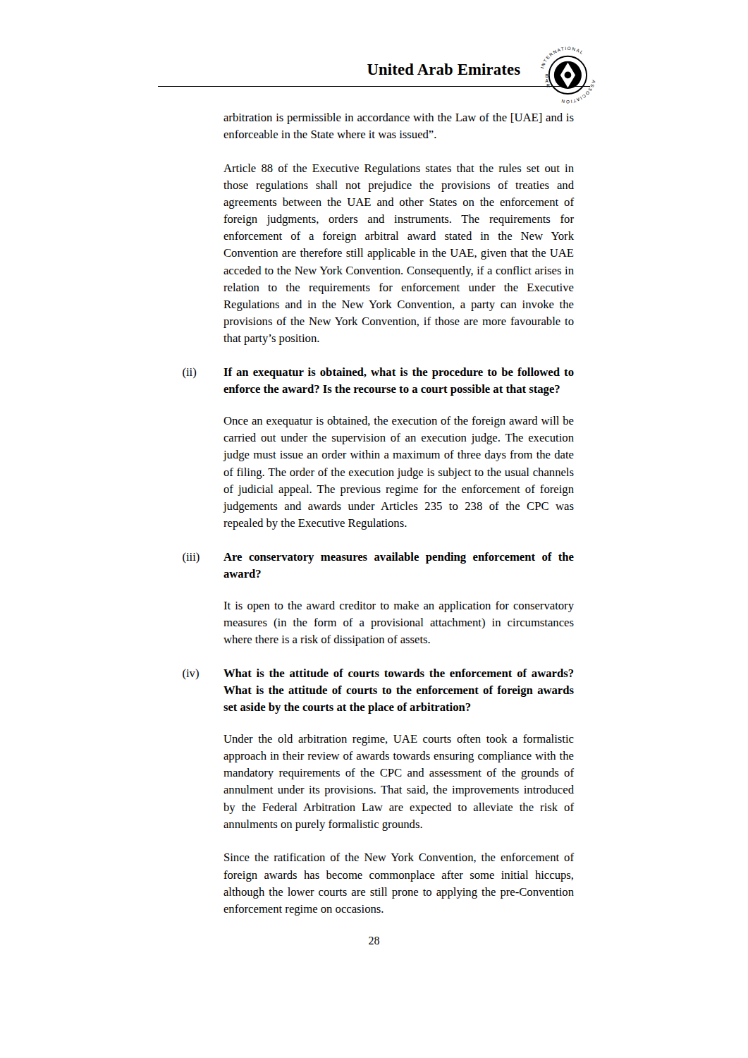United Arab Emirates
INTERNATIONAL ASSOCIATION B A R
arbitration is permissible in accordance with the Law of the [UAE] and is enforceable in the State where it was issued”.
Article 88 of the Executive Regulations states that the rules set out in those regulations shall not prejudice the provisions of treaties and agreements between the UAE and other States on the enforcement of foreign judgments, orders and instruments. The requirements for enforcement of a foreign arbitral award stated in the New York Convention are therefore still applicable in the UAE, given that the UAE acceded to the New York Convention. Consequently, if a conflict arises in relation to the requirements for enforcement under the Executive Regulations and in the New York Convention, a party can invoke the provisions of the New York Convention, if those are more favourable to that party’s position.
(ii)
If an exequatur is obtained, what is the procedure to be followed to enforce the award? Is the recourse to a court possible at that stage?
Once an exequatur is obtained, the execution of the foreign award will be carried out under the supervision of an execution judge. The execution judge must issue an order within a maximum of three days from the date of filing. The order of the execution judge is subject to the usual channels of judicial appeal. The previous regime for the enforcement of foreign judgements and awards under Articles 235 to 238 of the CPC was repealed by the Executive Regulations.
(iii)
Are conservatory measures available pending enforcement of the award?
It is open to the award creditor to make an application for conservatory measures (in the form of a provisional attachment) in circumstances where there is a risk of dissipation of assets.
(iv)
What is the attitude of courts towards the enforcement of awards? What is the attitude of courts to the enforcement of foreign awards set aside by the courts at the place of arbitration?
Under the old arbitration regime, UAE courts often took a formalistic approach in their review of awards towards ensuring compliance with the mandatory requirements of the CPC and assessment of the grounds of annulment under its provisions. That said, the improvements introduced by the Federal Arbitration Law are expected to alleviate the risk of annulments on purely formalistic grounds.
Since the ratification of the New York Convention, the enforcement of foreign awards has become commonplace after some initial hiccups, although the lower courts are still prone to applying the pre-Convention enforcement regime on occasions.
28